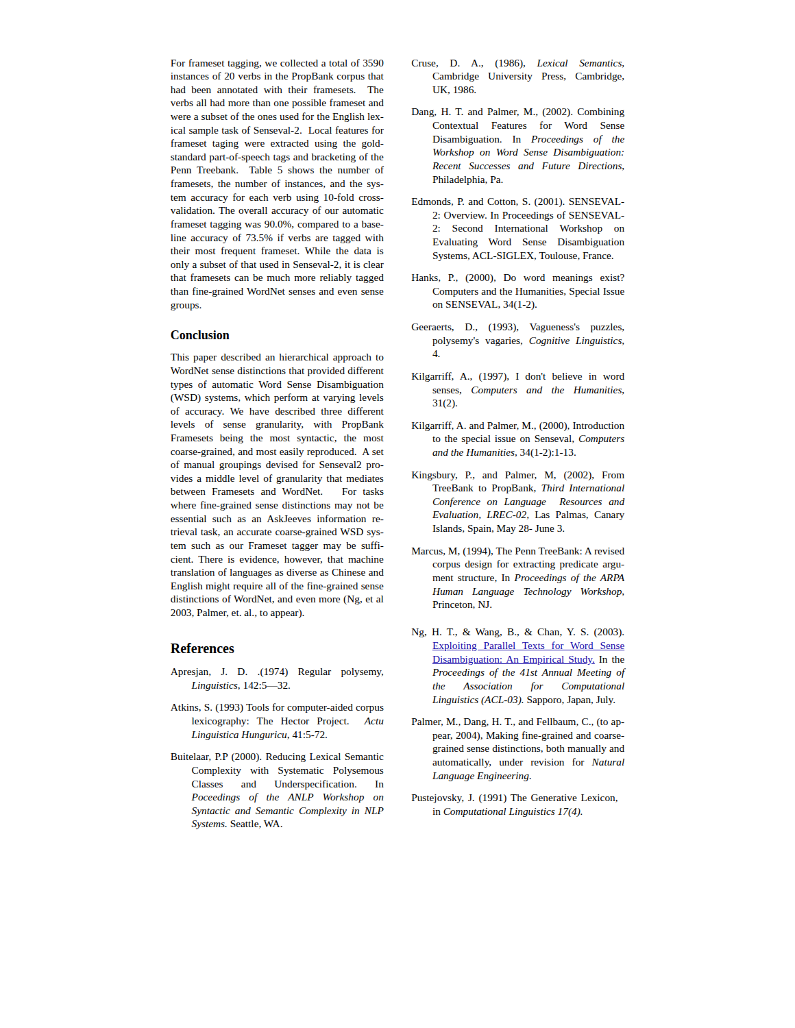For frameset tagging, we collected a total of 3590 instances of 20 verbs in the PropBank corpus that had been annotated with their framesets. The verbs all had more than one possible frameset and were a subset of the ones used for the English lexical sample task of Senseval-2. Local features for frameset taging were extracted using the gold-standard part-of-speech tags and bracketing of the Penn Treebank. Table 5 shows the number of framesets, the number of instances, and the system accuracy for each verb using 10-fold cross-validation. The overall accuracy of our automatic frameset tagging was 90.0%, compared to a baseline accuracy of 73.5% if verbs are tagged with their most frequent frameset. While the data is only a subset of that used in Senseval-2, it is clear that framesets can be much more reliably tagged than fine-grained WordNet senses and even sense groups.
Conclusion
This paper described an hierarchical approach to WordNet sense distinctions that provided different types of automatic Word Sense Disambiguation (WSD) systems, which perform at varying levels of accuracy. We have described three different levels of sense granularity, with PropBank Framesets being the most syntactic, the most coarse-grained, and most easily reproduced. A set of manual groupings devised for Senseval2 provides a middle level of granularity that mediates between Framesets and WordNet. For tasks where fine-grained sense distinctions may not be essential such as an AskJeeves information retrieval task, an accurate coarse-grained WSD system such as our Frameset tagger may be sufficient. There is evidence, however, that machine translation of languages as diverse as Chinese and English might require all of the fine-grained sense distinctions of WordNet, and even more (Ng, et al 2003, Palmer, et. al., to appear).
References
Apresjan, J. D. .(1974) Regular polysemy, Linguistics, 142:5—32.
Atkins, S. (1993) Tools for computer-aided corpus lexicography: The Hector Project. Actu Linguistica Hunguricu, 41:5-72.
Buitelaar, P.P (2000). Reducing Lexical Semantic Complexity with Systematic Polysemous Classes and Underspecification. In Poceedings of the ANLP Workshop on Syntactic and Semantic Complexity in NLP Systems. Seattle, WA.
Cruse, D. A., (1986), Lexical Semantics, Cambridge University Press, Cambridge, UK, 1986.
Dang, H. T. and Palmer, M., (2002). Combining Contextual Features for Word Sense Disambiguation. In Proceedings of the Workshop on Word Sense Disambiguation: Recent Successes and Future Directions, Philadelphia, Pa.
Edmonds, P. and Cotton, S. (2001). SENSEVAL-2: Overview. In Proceedings of SENSEVAL-2: Second International Workshop on Evaluating Word Sense Disambiguation Systems, ACL-SIGLEX, Toulouse, France.
Hanks, P., (2000), Do word meanings exist? Computers and the Humanities, Special Issue on SENSEVAL, 34(1-2).
Geeraerts, D., (1993), Vagueness's puzzles, polysemy's vagaries, Cognitive Linguistics, 4.
Kilgarriff, A., (1997), I don't believe in word senses, Computers and the Humanities, 31(2).
Kilgarriff, A. and Palmer, M., (2000), Introduction to the special issue on Senseval, Computers and the Humanities, 34(1-2):1-13.
Kingsbury, P., and Palmer, M, (2002), From TreeBank to PropBank, Third International Conference on Language Resources and Evaluation, LREC-02, Las Palmas, Canary Islands, Spain, May 28- June 3.
Marcus, M, (1994), The Penn TreeBank: A revised corpus design for extracting predicate argument structure, In Proceedings of the ARPA Human Language Technology Workshop, Princeton, NJ.
Ng, H. T., & Wang, B., & Chan, Y. S. (2003). Exploiting Parallel Texts for Word Sense Disambiguation: An Empirical Study. In the Proceedings of the 41st Annual Meeting of the Association for Computational Linguistics (ACL-03). Sapporo, Japan, July.
Palmer, M., Dang, H. T., and Fellbaum, C., (to appear, 2004), Making fine-grained and coarse-grained sense distinctions, both manually and automatically, under revision for Natural Language Engineering.
Pustejovsky, J. (1991) The Generative Lexicon, in Computational Linguistics 17(4).